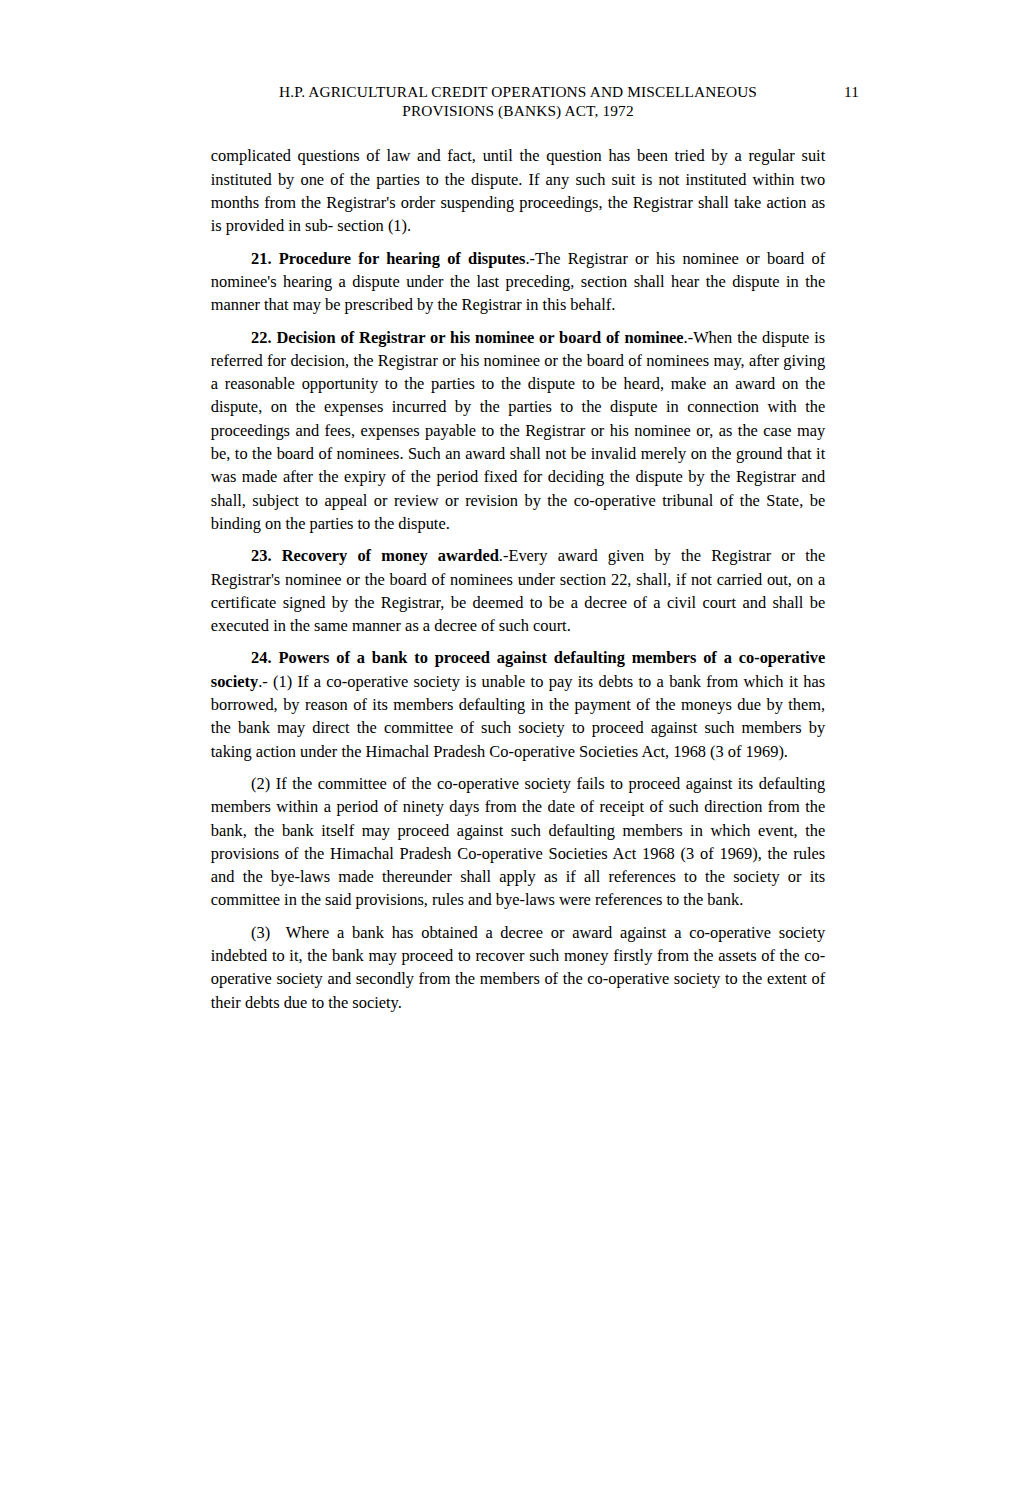11 H.P. AGRICULTURAL CREDIT OPERATIONS AND MISCELLANEOUS PROVISIONS (BANKS) ACT, 1972
complicated questions of law and fact, until the question has been tried by a regular suit instituted by one of the parties to the dispute. If any such suit is not instituted within two months from the Registrar's order suspending proceedings, the Registrar shall take action as is provided in sub- section (1).
21. Procedure for hearing of disputes.-The Registrar or his nominee or board of nominee's hearing a dispute under the last preceding, section shall hear the dispute in the manner that may be prescribed by the Registrar in this behalf.
22. Decision of Registrar or his nominee or board of nominee.-When the dispute is referred for decision, the Registrar or his nominee or the board of nominees may, after giving a reasonable opportunity to the parties to the dispute to be heard, make an award on the dispute, on the expenses incurred by the parties to the dispute in connection with the proceedings and fees, expenses payable to the Registrar or his nominee or, as the case may be, to the board of nominees. Such an award shall not be invalid merely on the ground that it was made after the expiry of the period fixed for deciding the dispute by the Registrar and shall, subject to appeal or review or revision by the co-operative tribunal of the State, be binding on the parties to the dispute.
23. Recovery of money awarded.-Every award given by the Registrar or the Registrar's nominee or the board of nominees under section 22, shall, if not carried out, on a certificate signed by the Registrar, be deemed to be a decree of a civil court and shall be executed in the same manner as a decree of such court.
24. Powers of a bank to proceed against defaulting members of a co-operative society.- (1) If a co-operative society is unable to pay its debts to a bank from which it has borrowed, by reason of its members defaulting in the payment of the moneys due by them, the bank may direct the committee of such society to proceed against such members by taking action under the Himachal Pradesh Co-operative Societies Act, 1968 (3 of 1969).
(2) If the committee of the co-operative society fails to proceed against its defaulting members within a period of ninety days from the date of receipt of such direction from the bank, the bank itself may proceed against such defaulting members in which event, the provisions of the Himachal Pradesh Co-operative Societies Act 1968 (3 of 1969), the rules and the bye-laws made thereunder shall apply as if all references to the society or its committee in the said provisions, rules and bye-laws were references to the bank.
(3) Where a bank has obtained a decree or award against a co-operative society indebted to it, the bank may proceed to recover such money firstly from the assets of the co-operative society and secondly from the members of the co-operative society to the extent of their debts due to the society.